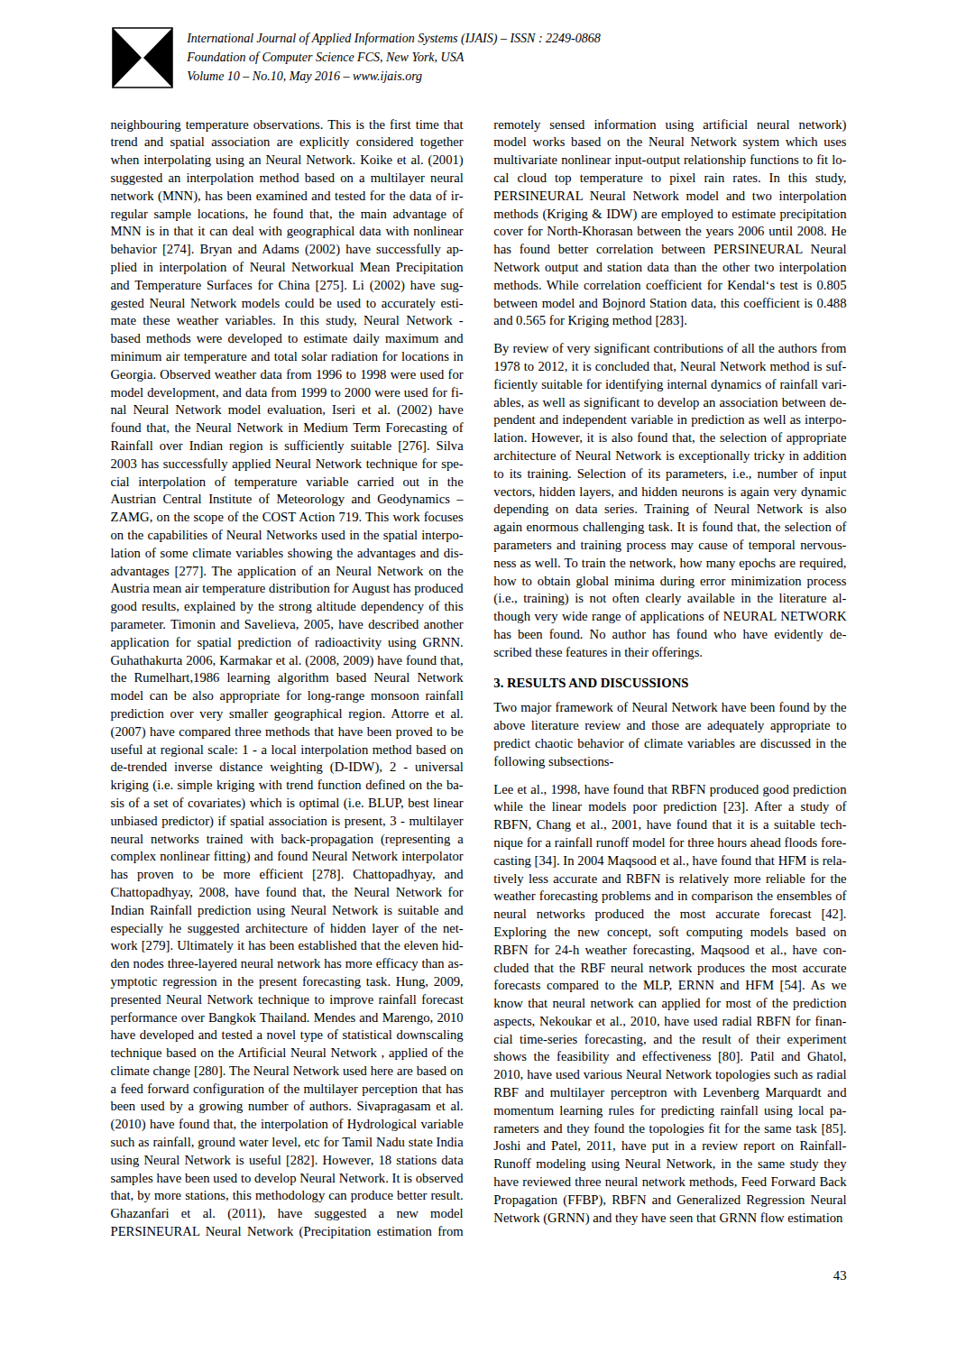International Journal of Applied Information Systems (IJAIS) – ISSN : 2249-0868
Foundation of Computer Science FCS, New York, USA
Volume 10 – No.10, May 2016 – www.ijais.org
neighbouring temperature observations. This is the first time that trend and spatial association are explicitly considered together when interpolating using an Neural Network. Koike et al. (2001) suggested an interpolation method based on a multilayer neural network (MNN), has been examined and tested for the data of irregular sample locations, he found that, the main advantage of MNN is in that it can deal with geographical data with nonlinear behavior [274]. Bryan and Adams (2002) have successfully applied in interpolation of Neural Networkual Mean Precipitation and Temperature Surfaces for China [275]. Li (2002) have suggested Neural Network models could be used to accurately estimate these weather variables. In this study, Neural Network -based methods were developed to estimate daily maximum and minimum air temperature and total solar radiation for locations in Georgia. Observed weather data from 1996 to 1998 were used for model development, and data from 1999 to 2000 were used for final Neural Network model evaluation, Iseri et al. (2002) have found that, the Neural Network in Medium Term Forecasting of Rainfall over Indian region is sufficiently suitable [276]. Silva 2003 has successfully applied Neural Network technique for special interpolation of temperature variable carried out in the Austrian Central Institute of Meteorology and Geodynamics – ZAMG, on the scope of the COST Action 719. This work focuses on the capabilities of Neural Networks used in the spatial interpolation of some climate variables showing the advantages and disadvantages [277]. The application of an Neural Network on the Austria mean air temperature distribution for August has produced good results, explained by the strong altitude dependency of this parameter. Timonin and Savelieva, 2005, have described another application for spatial prediction of radioactivity using GRNN. Guhathakurta 2006, Karmakar et al. (2008, 2009) have found that, the Rumelhart,1986 learning algorithm based Neural Network model can be also appropriate for long-range monsoon rainfall prediction over very smaller geographical region. Attorre et al. (2007) have compared three methods that have been proved to be useful at regional scale: 1 - a local interpolation method based on de-trended inverse distance weighting (D-IDW), 2 - universal kriging (i.e. simple kriging with trend function defined on the basis of a set of covariates) which is optimal (i.e. BLUP, best linear unbiased predictor) if spatial association is present, 3 - multilayer neural networks trained with back-propagation (representing a complex nonlinear fitting) and found Neural Network interpolator has proven to be more efficient [278]. Chattopadhyay, and Chattopadhyay, 2008, have found that, the Neural Network for Indian Rainfall prediction using Neural Network is suitable and especially he suggested architecture of hidden layer of the network [279]. Ultimately it has been established that the eleven hidden nodes three-layered neural network has more efficacy than asymptotic regression in the present forecasting task. Hung, 2009, presented Neural Network technique to improve rainfall forecast performance over Bangkok Thailand. Mendes and Marengo, 2010 have developed and tested a novel type of statistical downscaling technique based on the Artificial Neural Network , applied of the climate change [280]. The Neural Network used here are based on a feed forward configuration of the multilayer perception that has been used by a growing number of authors. Sivapragasam et al. (2010) have found that, the interpolation of Hydrological variable such as rainfall, ground water level, etc for Tamil Nadu state India using Neural Network is useful [282]. However, 18 stations data samples have been used to develop Neural Network. It is observed that, by more stations, this methodology can produce better result. Ghazanfari et al. (2011), have suggested a new model PERSINEURAL Neural Network (Precipitation estimation from remotely sensed information using artificial neural network) model works based on the Neural Network system which uses multivariate nonlinear input-output relationship functions to fit local cloud top temperature to pixel rain rates. In this study, PERSINEURAL Neural Network model and two interpolation methods (Kriging & IDW) are employed to estimate precipitation cover for North-Khorasan between the years 2006 until 2008. He has found better correlation between PERSINEURAL Neural Network output and station data than the other two interpolation methods. While correlation coefficient for Kendal‘s test is 0.805 between model and Bojnord Station data, this coefficient is 0.488 and 0.565 for Kriging method [283].
By review of very significant contributions of all the authors from 1978 to 2012, it is concluded that, Neural Network method is sufficiently suitable for identifying internal dynamics of rainfall variables, as well as significant to develop an association between dependent and independent variable in prediction as well as interpolation. However, it is also found that, the selection of appropriate architecture of Neural Network is exceptionally tricky in addition to its training. Selection of its parameters, i.e., number of input vectors, hidden layers, and hidden neurons is again very dynamic depending on data series. Training of Neural Network is also again enormous challenging task. It is found that, the selection of parameters and training process may cause of temporal nervousness as well. To train the network, how many epochs are required, how to obtain global minima during error minimization process (i.e., training) is not often clearly available in the literature although very wide range of applications of NEURAL NETWORK has been found. No author has found who have evidently described these features in their offerings.
3. RESULTS AND DISCUSSIONS
Two major framework of Neural Network have been found by the above literature review and those are adequately appropriate to predict chaotic behavior of climate variables are discussed in the following subsections-
Lee et al., 1998, have found that RBFN produced good prediction while the linear models poor prediction [23]. After a study of RBFN, Chang et al., 2001, have found that it is a suitable technique for a rainfall runoff model for three hours ahead floods forecasting [34]. In 2004 Maqsood et al., have found that HFM is relatively less accurate and RBFN is relatively more reliable for the weather forecasting problems and in comparison the ensembles of neural networks produced the most accurate forecast [42]. Exploring the new concept, soft computing models based on RBFN for 24-h weather forecasting, Maqsood et al., have concluded that the RBF neural network produces the most accurate forecasts compared to the MLP, ERNN and HFM [54]. As we know that neural network can applied for most of the prediction aspects, Nekoukar et al., 2010, have used radial RBFN for financial time-series forecasting, and the result of their experiment shows the feasibility and effectiveness [80]. Patil and Ghatol, 2010, have used various Neural Network topologies such as radial RBF and multilayer perceptron with Levenberg Marquardt and momentum learning rules for predicting rainfall using local parameters and they found the topologies fit for the same task [85]. Joshi and Patel, 2011, have put in a review report on Rainfall-Runoff modeling using Neural Network, in the same study they have reviewed three neural network methods, Feed Forward Back Propagation (FFBP), RBFN and Generalized Regression Neural Network (GRNN) and they have seen that GRNN flow estimation
43